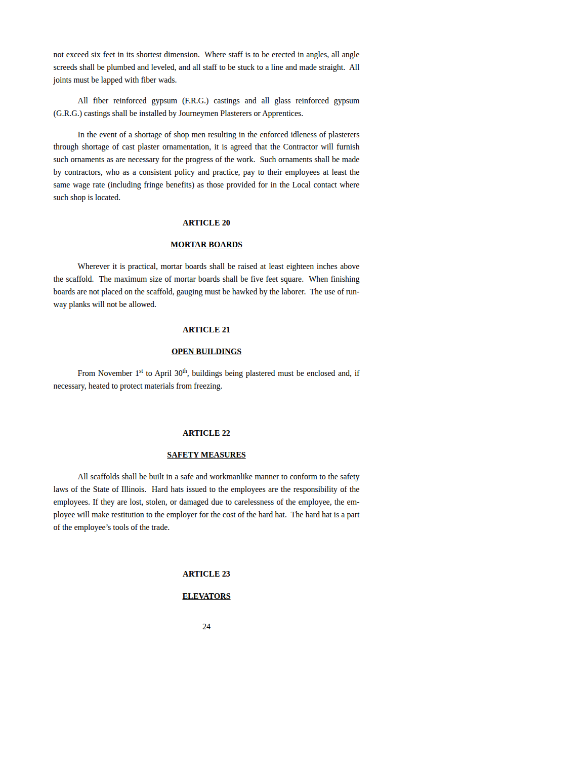not exceed six feet in its shortest dimension. Where staff is to be erected in angles, all angle screeds shall be plumbed and leveled, and all staff to be stuck to a line and made straight. All joints must be lapped with fiber wads.
All fiber reinforced gypsum (F.R.G.) castings and all glass reinforced gypsum (G.R.G.) castings shall be installed by Journeymen Plasterers or Apprentices.
In the event of a shortage of shop men resulting in the enforced idleness of plasterers through shortage of cast plaster ornamentation, it is agreed that the Contractor will furnish such ornaments as are necessary for the progress of the work. Such ornaments shall be made by contractors, who as a consistent policy and practice, pay to their employees at least the same wage rate (including fringe benefits) as those provided for in the Local contact where such shop is located.
ARTICLE 20
Mortar Boards
Wherever it is practical, mortar boards shall be raised at least eighteen inches above the scaffold. The maximum size of mortar boards shall be five feet square. When finishing boards are not placed on the scaffold, gauging must be hawked by the laborer. The use of runway planks will not be allowed.
ARTICLE 21
Open Buildings
From November 1st to April 30th, buildings being plastered must be enclosed and, if necessary, heated to protect materials from freezing.
ARTICLE 22
Safety Measures
All scaffolds shall be built in a safe and workmanlike manner to conform to the safety laws of the State of Illinois. Hard hats issued to the employees are the responsibility of the employees. If they are lost, stolen, or damaged due to carelessness of the employee, the employee will make restitution to the employer for the cost of the hard hat. The hard hat is a part of the employee’s tools of the trade.
ARTICLE 23
Elevators
24